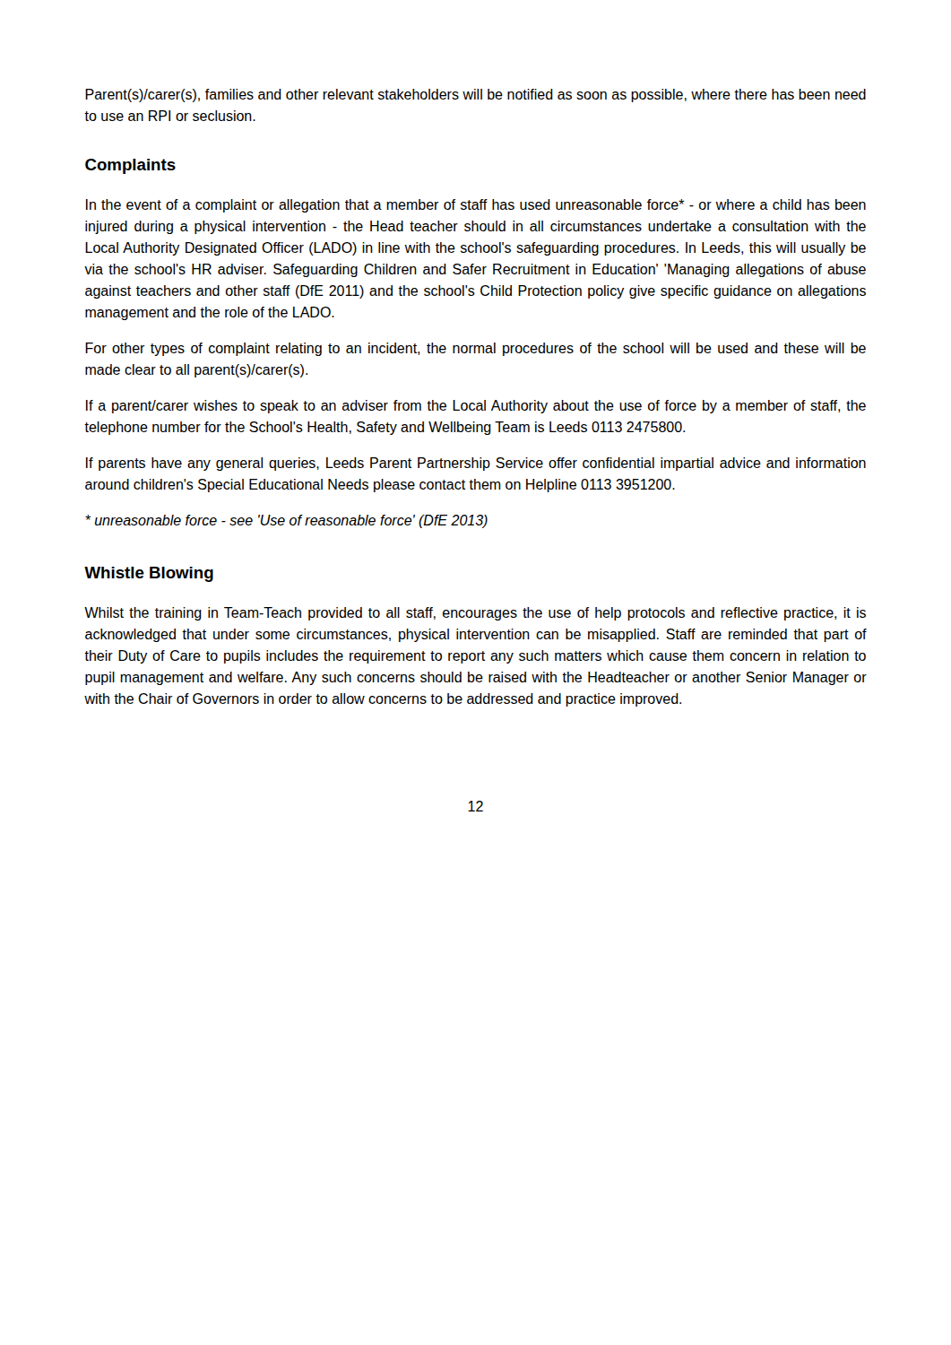Parent(s)/carer(s), families and other relevant stakeholders will be notified as soon as possible, where there has been need to use an RPI or seclusion.
Complaints
In the event of a complaint or allegation that a member of staff has used unreasonable force* - or where a child has been injured during a physical intervention - the Head teacher should in all circumstances undertake a consultation with the Local Authority Designated Officer (LADO) in line with the school's safeguarding procedures. In Leeds, this will usually be via the school's HR adviser. Safeguarding Children and Safer Recruitment in Education' 'Managing allegations of abuse against teachers and other staff (DfE 2011) and the school's Child Protection policy give specific guidance on allegations management and the role of the LADO.
For other types of complaint relating to an incident, the normal procedures of the school will be used and these will be made clear to all parent(s)/carer(s).
If a parent/carer wishes to speak to an adviser from the Local Authority about the use of force by a member of staff, the telephone number for the School's Health, Safety and Wellbeing Team is Leeds 0113 2475800.
If parents have any general queries, Leeds Parent Partnership Service offer confidential impartial advice and information around children's Special Educational Needs please contact them on Helpline 0113 3951200.
* unreasonable force - see 'Use of reasonable force' (DfE 2013)
Whistle Blowing
Whilst the training in Team-Teach provided to all staff, encourages the use of help protocols and reflective practice, it is acknowledged that under some circumstances, physical intervention can be misapplied. Staff are reminded that part of their Duty of Care to pupils includes the requirement to report any such matters which cause them concern in relation to pupil management and welfare. Any such concerns should be raised with the Headteacher or another Senior Manager or with the Chair of Governors in order to allow concerns to be addressed and practice improved.
12